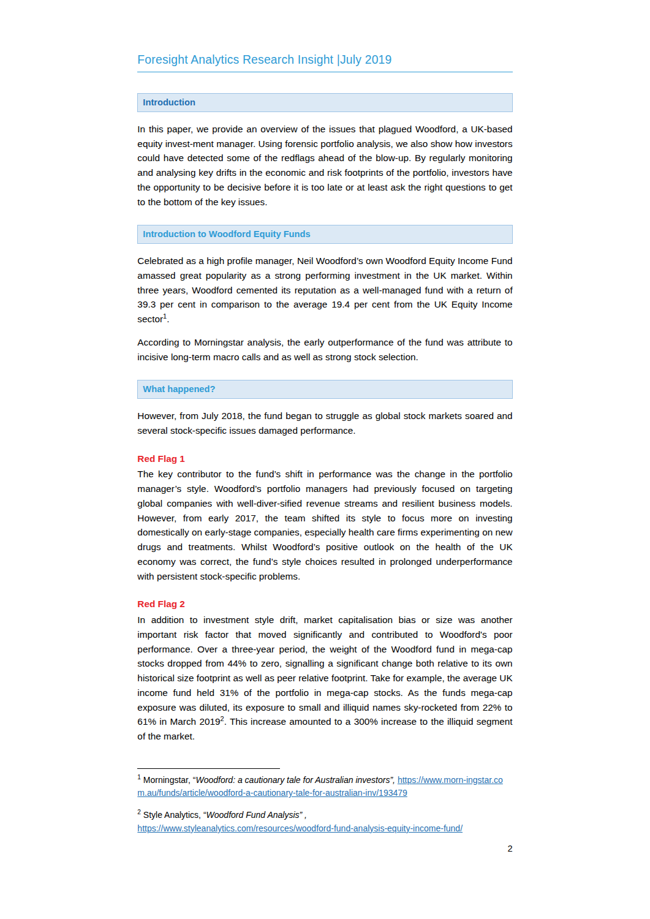Foresight Analytics Research Insight |July 2019
Introduction
In this paper, we provide an overview of the issues that plagued Woodford, a UK-based equity invest-ment manager. Using forensic portfolio analysis, we also show how investors could have detected some of the redflags ahead of the blow-up. By regularly monitoring and analysing key drifts in the economic and risk footprints of the portfolio, investors have the opportunity to be decisive before it is too late or at least ask the right questions to get to the bottom of the key issues.
Introduction to Woodford Equity Funds
Celebrated as a high profile manager, Neil Woodford’s own Woodford Equity Income Fund amassed great popularity as a strong performing investment in the UK market. Within three years, Woodford cemented its reputation as a well-managed fund with a return of 39.3 per cent in comparison to the average 19.4 per cent from the UK Equity Income sector1.
According to Morningstar analysis, the early outperformance of the fund was attribute to incisive long-term macro calls and as well as strong stock selection.
What happened?
However, from July 2018, the fund began to struggle as global stock markets soared and several stock-specific issues damaged performance.
Red Flag 1
The key contributor to the fund’s shift in performance was the change in the portfolio manager’s style. Woodford’s portfolio managers had previously focused on targeting global companies with well-diver-sified revenue streams and resilient business models. However, from early 2017, the team shifted its style to focus more on investing domestically on early-stage companies, especially health care firms experimenting on new drugs and treatments. Whilst Woodford’s positive outlook on the health of the UK economy was correct, the fund’s style choices resulted in prolonged underperformance with persistent stock-specific problems.
Red Flag 2
In addition to investment style drift, market capitalisation bias or size was another important risk factor that moved significantly and contributed to Woodford's poor performance. Over a three-year period, the weight of the Woodford fund in mega-cap stocks dropped from 44% to zero, signalling a significant change both relative to its own historical size footprint as well as peer relative footprint. Take for example, the average UK income fund held 31% of the portfolio in mega-cap stocks. As the funds mega-cap exposure was diluted, its exposure to small and illiquid names sky-rocketed from 22% to 61% in March 20192. This increase amounted to a 300% increase to the illiquid segment of the market.
1 Morningstar, “Woodford: a cautionary tale for Australian investors”, https://www.morn-ingstar.com.au/funds/article/woodford-a-cautionary-tale-for-australian-inv/193479
2 Style Analytics, “Woodford Fund Analysis” ,
https://www.styleanalytics.com/resources/woodford-fund-analysis-equity-income-fund/
2